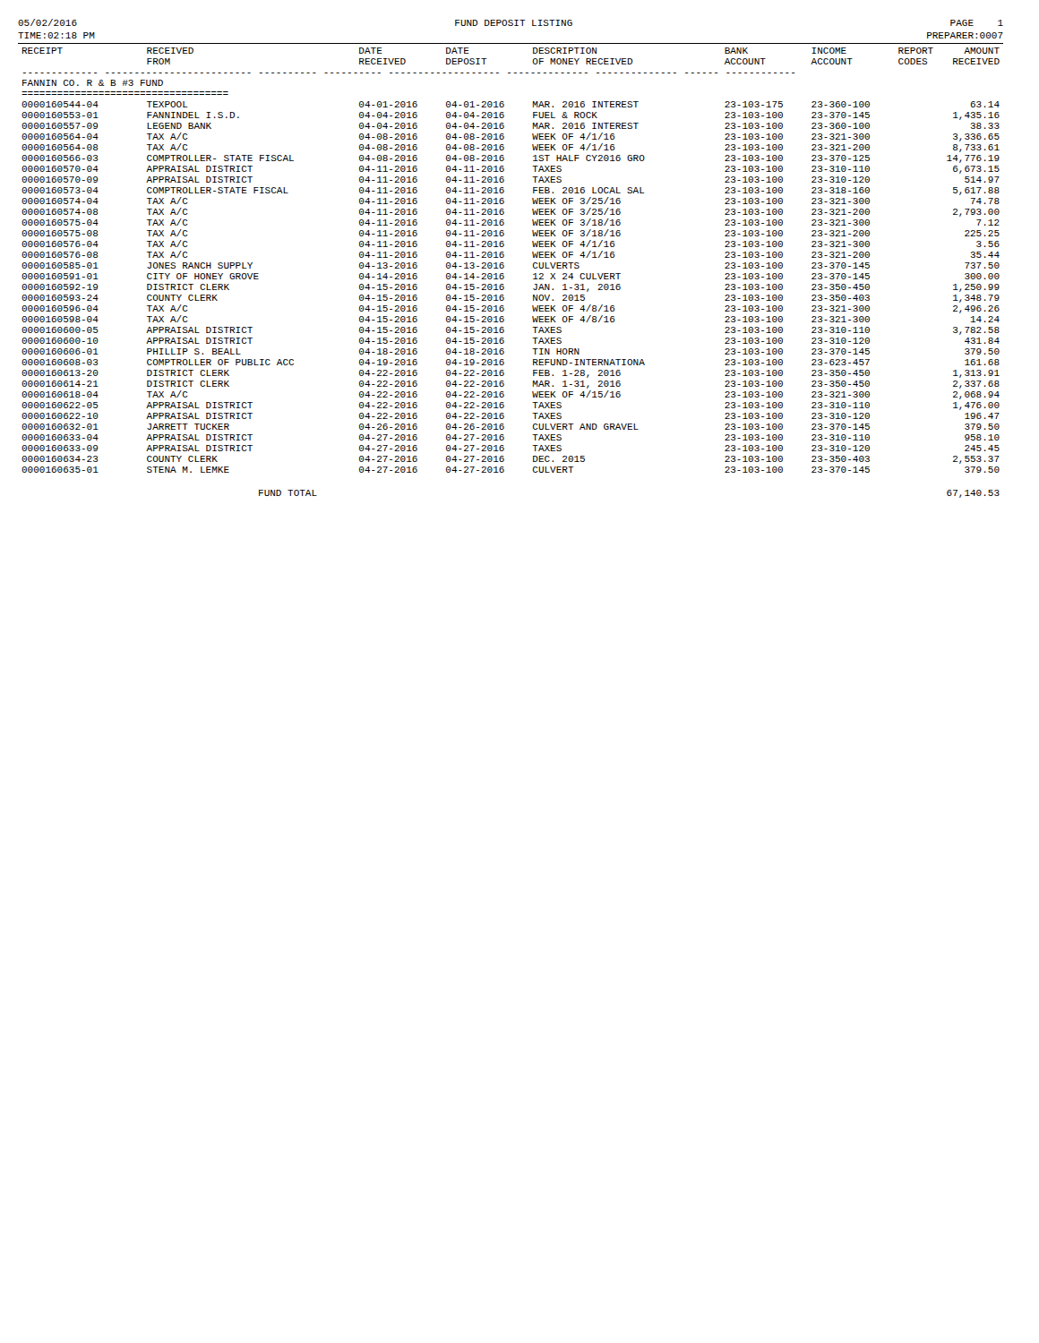05/02/2016 FUND DEPOSIT LISTING PAGE 1
TIME:02:18 PM PREPARER:0007
| RECEIPT | RECEIVED FROM | DATE RECEIVED | DATE DEPOSIT | DESCRIPTION OF MONEY RECEIVED | BANK ACCOUNT | INCOME ACCOUNT | REPORT CODES | AMOUNT RECEIVED |
| --- | --- | --- | --- | --- | --- | --- | --- | --- |
| ------------- ------------------------- ---------- ---------- ------------------- -------------- -------------- ------ ------------ |
| FANNIN CO. R & B #3 FUND |
| =================================== |
| 0000160544-04 | TEXPOOL | 04-01-2016 | 04-01-2016 | MAR. 2016 INTEREST | 23-103-175 | 23-360-100 | | 63.14 |
| 0000160553-01 | FANNINDEL I.S.D. | 04-04-2016 | 04-04-2016 | FUEL & ROCK | 23-103-100 | 23-370-145 | | 1,435.16 |
| 0000160557-09 | LEGEND BANK | 04-04-2016 | 04-04-2016 | MAR. 2016 INTEREST | 23-103-100 | 23-360-100 | | 38.33 |
| 0000160564-04 | TAX A/C | 04-08-2016 | 04-08-2016 | WEEK OF 4/1/16 | 23-103-100 | 23-321-300 | | 3,336.65 |
| 0000160564-08 | TAX A/C | 04-08-2016 | 04-08-2016 | WEEK OF 4/1/16 | 23-103-100 | 23-321-200 | | 8,733.61 |
| 0000160566-03 | COMPTROLLER- STATE FISCAL | 04-08-2016 | 04-08-2016 | 1ST HALF CY2016 GRO | 23-103-100 | 23-370-125 | | 14,776.19 |
| 0000160570-04 | APPRAISAL DISTRICT | 04-11-2016 | 04-11-2016 | TAXES | 23-103-100 | 23-310-110 | | 6,673.15 |
| 0000160570-09 | APPRAISAL DISTRICT | 04-11-2016 | 04-11-2016 | TAXES | 23-103-100 | 23-310-120 | | 514.97 |
| 0000160573-04 | COMPTROLLER-STATE FISCAL | 04-11-2016 | 04-11-2016 | FEB. 2016 LOCAL SAL | 23-103-100 | 23-318-160 | | 5,617.88 |
| 0000160574-04 | TAX A/C | 04-11-2016 | 04-11-2016 | WEEK OF 3/25/16 | 23-103-100 | 23-321-300 | | 74.78 |
| 0000160574-08 | TAX A/C | 04-11-2016 | 04-11-2016 | WEEK OF 3/25/16 | 23-103-100 | 23-321-200 | | 2,793.00 |
| 0000160575-04 | TAX A/C | 04-11-2016 | 04-11-2016 | WEEK OF 3/18/16 | 23-103-100 | 23-321-300 | | 7.12 |
| 0000160575-08 | TAX A/C | 04-11-2016 | 04-11-2016 | WEEK OF 3/18/16 | 23-103-100 | 23-321-200 | | 225.25 |
| 0000160576-04 | TAX A/C | 04-11-2016 | 04-11-2016 | WEEK OF 4/1/16 | 23-103-100 | 23-321-300 | | 3.56 |
| 0000160576-08 | TAX A/C | 04-11-2016 | 04-11-2016 | WEEK OF 4/1/16 | 23-103-100 | 23-321-200 | | 35.44 |
| 0000160585-01 | JONES RANCH SUPPLY | 04-13-2016 | 04-13-2016 | CULVERTS | 23-103-100 | 23-370-145 | | 737.50 |
| 0000160591-01 | CITY OF HONEY GROVE | 04-14-2016 | 04-14-2016 | 12 X 24 CULVERT | 23-103-100 | 23-370-145 | | 300.00 |
| 0000160592-19 | DISTRICT CLERK | 04-15-2016 | 04-15-2016 | JAN. 1-31, 2016 | 23-103-100 | 23-350-450 | | 1,250.99 |
| 0000160593-24 | COUNTY CLERK | 04-15-2016 | 04-15-2016 | NOV. 2015 | 23-103-100 | 23-350-403 | | 1,348.79 |
| 0000160596-04 | TAX A/C | 04-15-2016 | 04-15-2016 | WEEK OF 4/8/16 | 23-103-100 | 23-321-300 | | 2,496.26 |
| 0000160598-04 | TAX A/C | 04-15-2016 | 04-15-2016 | WEEK OF 4/8/16 | 23-103-100 | 23-321-300 | | 14.24 |
| 0000160600-05 | APPRAISAL DISTRICT | 04-15-2016 | 04-15-2016 | TAXES | 23-103-100 | 23-310-110 | | 3,782.58 |
| 0000160600-10 | APPRAISAL DISTRICT | 04-15-2016 | 04-15-2016 | TAXES | 23-103-100 | 23-310-120 | | 431.84 |
| 0000160606-01 | PHILLIP S. BEALL | 04-18-2016 | 04-18-2016 | TIN HORN | 23-103-100 | 23-370-145 | | 379.50 |
| 0000160608-03 | COMPTROLLER OF PUBLIC ACC | 04-19-2016 | 04-19-2016 | REFUND-INTERNATIONA | 23-103-100 | 23-623-457 | | 161.68 |
| 0000160613-20 | DISTRICT CLERK | 04-22-2016 | 04-22-2016 | FEB. 1-28, 2016 | 23-103-100 | 23-350-450 | | 1,313.91 |
| 0000160614-21 | DISTRICT CLERK | 04-22-2016 | 04-22-2016 | MAR. 1-31, 2016 | 23-103-100 | 23-350-450 | | 2,337.68 |
| 0000160618-04 | TAX A/C | 04-22-2016 | 04-22-2016 | WEEK OF 4/15/16 | 23-103-100 | 23-321-300 | | 2,068.94 |
| 0000160622-05 | APPRAISAL DISTRICT | 04-22-2016 | 04-22-2016 | TAXES | 23-103-100 | 23-310-110 | | 1,476.00 |
| 0000160622-10 | APPRAISAL DISTRICT | 04-22-2016 | 04-22-2016 | TAXES | 23-103-100 | 23-310-120 | | 196.47 |
| 0000160632-01 | JARRETT TUCKER | 04-26-2016 | 04-26-2016 | CULVERT AND GRAVEL | 23-103-100 | 23-370-145 | | 379.50 |
| 0000160633-04 | APPRAISAL DISTRICT | 04-27-2016 | 04-27-2016 | TAXES | 23-103-100 | 23-310-110 | | 958.10 |
| 0000160633-09 | APPRAISAL DISTRICT | 04-27-2016 | 04-27-2016 | TAXES | 23-103-100 | 23-310-120 | | 245.45 |
| 0000160634-23 | COUNTY CLERK | 04-27-2016 | 04-27-2016 | DEC. 2015 | 23-103-100 | 23-350-403 | | 2,553.37 |
| 0000160635-01 | STENA M. LEMKE | 04-27-2016 | 04-27-2016 | CULVERT | 23-103-100 | 23-370-145 | | 379.50 |
| FUND TOTAL | | 67,140.53 |